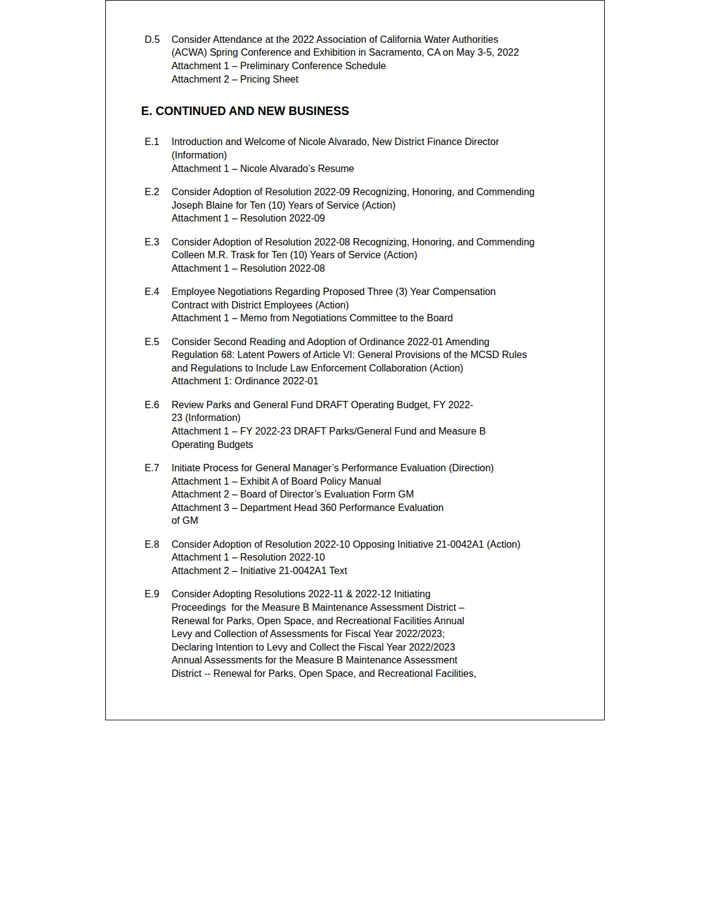D.5
Consider Attendance at the 2022 Association of California Water Authorities
(ACWA) Spring Conference and Exhibition in Sacramento, CA on May 3-5, 2022
Attachment 1 – Preliminary Conference Schedule
Attachment 2 – Pricing Sheet
E. CONTINUED AND NEW BUSINESS
E.1
Introduction and Welcome of Nicole Alvarado, New District Finance Director
(Information)
Attachment 1 – Nicole Alvarado’s Resume
E.2
Consider Adoption of Resolution 2022-09 Recognizing, Honoring, and Commending
Joseph Blaine for Ten (10) Years of Service (Action)
Attachment 1 – Resolution 2022-09
E.3
Consider Adoption of Resolution 2022-08 Recognizing, Honoring, and Commending
Colleen M.R. Trask for Ten (10) Years of Service (Action)
Attachment 1 – Resolution 2022-08
E.4
Employee Negotiations Regarding Proposed Three (3) Year Compensation
Contract with District Employees (Action)
Attachment 1 – Memo from Negotiations Committee to the Board
E.5
Consider Second Reading and Adoption of Ordinance 2022-01 Amending
Regulation 68: Latent Powers of Article VI: General Provisions of the MCSD Rules
and Regulations to Include Law Enforcement Collaboration (Action)
Attachment 1: Ordinance 2022-01
E.6
Review Parks and General Fund DRAFT Operating Budget, FY 2022-
23 (Information)
Attachment 1 – FY 2022-23 DRAFT Parks/General Fund and Measure B
Operating Budgets
E.7
Initiate Process for General Manager’s Performance Evaluation (Direction)
Attachment 1 – Exhibit A of Board Policy Manual
Attachment 2 – Board of Director’s Evaluation Form GM
Attachment 3 – Department Head 360 Performance Evaluation
of GM
E.8
Consider Adoption of Resolution 2022-10 Opposing Initiative 21-0042A1 (Action)
Attachment 1 – Resolution 2022-10
Attachment 2 – Initiative 21-0042A1 Text
E.9
Consider Adopting Resolutions 2022-11 & 2022-12 Initiating
Proceedings for the Measure B Maintenance Assessment District –
Renewal for Parks, Open Space, and Recreational Facilities Annual
Levy and Collection of Assessments for Fiscal Year 2022/2023;
Declaring Intention to Levy and Collect the Fiscal Year 2022/2023
Annual Assessments for the Measure B Maintenance Assessment
District -- Renewal for Parks, Open Space, and Recreational Facilities,